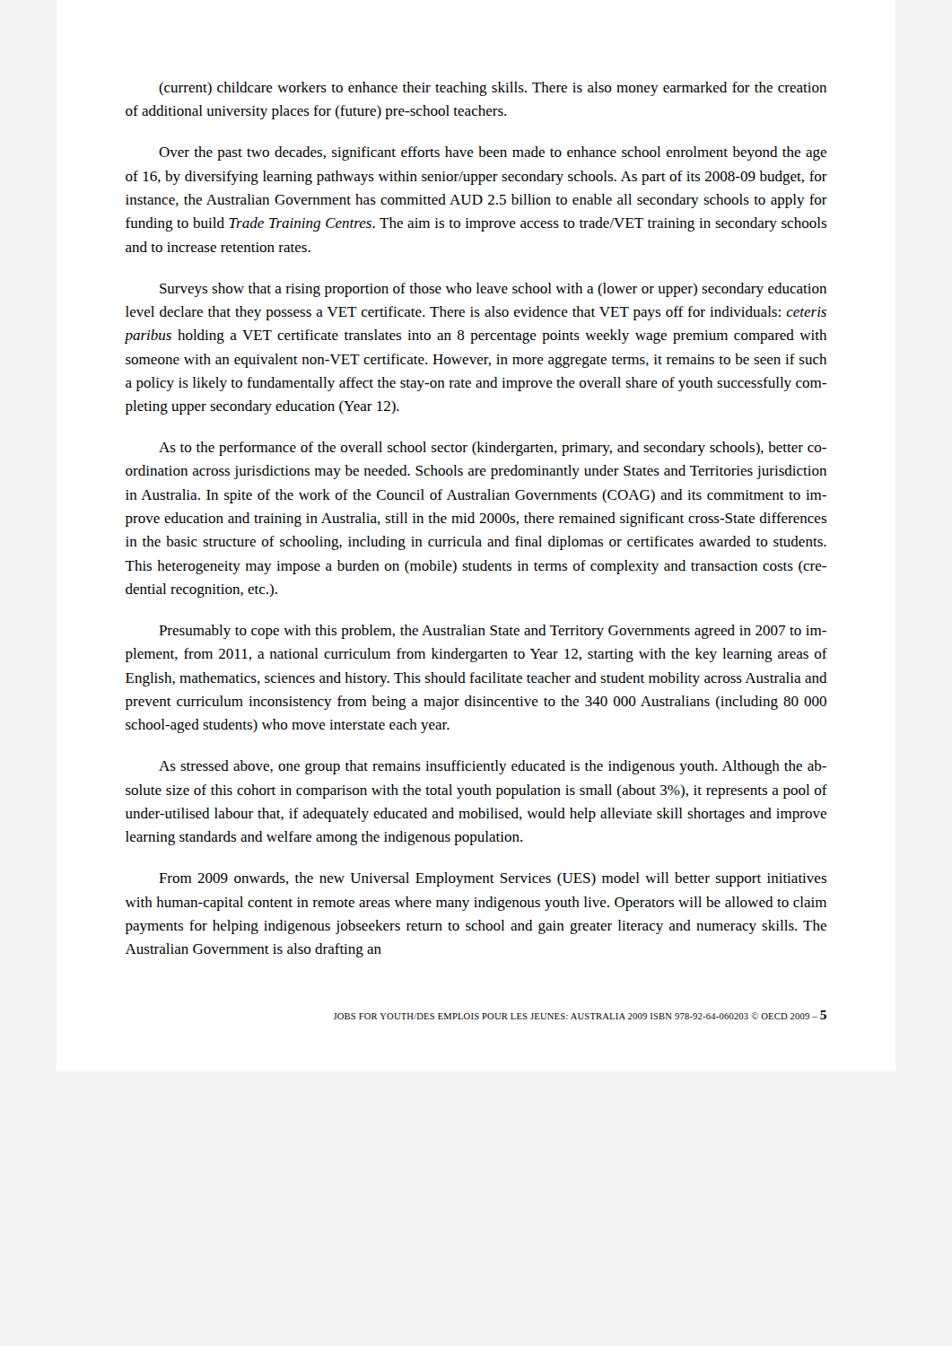(current) childcare workers to enhance their teaching skills. There is also money earmarked for the creation of additional university places for (future) pre-school teachers.
Over the past two decades, significant efforts have been made to enhance school enrolment beyond the age of 16, by diversifying learning pathways within senior/upper secondary schools. As part of its 2008-09 budget, for instance, the Australian Government has committed AUD 2.5 billion to enable all secondary schools to apply for funding to build Trade Training Centres. The aim is to improve access to trade/VET training in secondary schools and to increase retention rates.
Surveys show that a rising proportion of those who leave school with a (lower or upper) secondary education level declare that they possess a VET certificate. There is also evidence that VET pays off for individuals: ceteris paribus holding a VET certificate translates into an 8 percentage points weekly wage premium compared with someone with an equivalent non-VET certificate. However, in more aggregate terms, it remains to be seen if such a policy is likely to fundamentally affect the stay-on rate and improve the overall share of youth successfully completing upper secondary education (Year 12).
As to the performance of the overall school sector (kindergarten, primary, and secondary schools), better co-ordination across jurisdictions may be needed. Schools are predominantly under States and Territories jurisdiction in Australia. In spite of the work of the Council of Australian Governments (COAG) and its commitment to improve education and training in Australia, still in the mid 2000s, there remained significant cross-State differences in the basic structure of schooling, including in curricula and final diplomas or certificates awarded to students. This heterogeneity may impose a burden on (mobile) students in terms of complexity and transaction costs (credential recognition, etc.).
Presumably to cope with this problem, the Australian State and Territory Governments agreed in 2007 to implement, from 2011, a national curriculum from kindergarten to Year 12, starting with the key learning areas of English, mathematics, sciences and history. This should facilitate teacher and student mobility across Australia and prevent curriculum inconsistency from being a major disincentive to the 340 000 Australians (including 80 000 school-aged students) who move interstate each year.
As stressed above, one group that remains insufficiently educated is the indigenous youth. Although the absolute size of this cohort in comparison with the total youth population is small (about 3%), it represents a pool of under-utilised labour that, if adequately educated and mobilised, would help alleviate skill shortages and improve learning standards and welfare among the indigenous population.
From 2009 onwards, the new Universal Employment Services (UES) model will better support initiatives with human-capital content in remote areas where many indigenous youth live. Operators will be allowed to claim payments for helping indigenous jobseekers return to school and gain greater literacy and numeracy skills. The Australian Government is also drafting an
JOBS FOR YOUTH/DES EMPLOIS POUR LES JEUNES: AUSTRALIA 2009 ISBN 978-92-64-060203 © OECD 2009 – 5